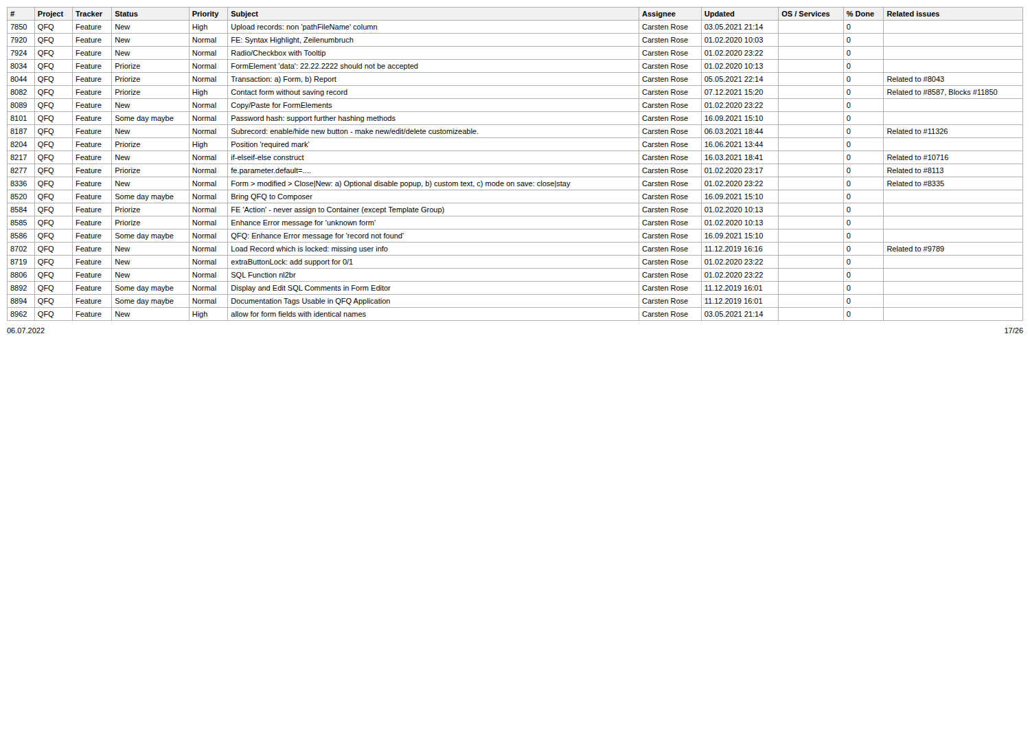| # | Project | Tracker | Status | Priority | Subject | Assignee | Updated | OS / Services | % Done | Related issues |
| --- | --- | --- | --- | --- | --- | --- | --- | --- | --- | --- |
| 7850 | QFQ | Feature | New | High | Upload records: non 'pathFileName' column | Carsten Rose | 03.05.2021 21:14 | | 0 | |
| 7920 | QFQ | Feature | New | Normal | FE: Syntax Highlight, Zeilenumbruch | Carsten Rose | 01.02.2020 10:03 | | 0 | |
| 7924 | QFQ | Feature | New | Normal | Radio/Checkbox with Tooltip | Carsten Rose | 01.02.2020 23:22 | | 0 | |
| 8034 | QFQ | Feature | Priorize | Normal | FormElement 'data': 22.22.2222 should not be accepted | Carsten Rose | 01.02.2020 10:13 | | 0 | |
| 8044 | QFQ | Feature | Priorize | Normal | Transaction: a) Form, b) Report | Carsten Rose | 05.05.2021 22:14 | | 0 | Related to #8043 |
| 8082 | QFQ | Feature | Priorize | High | Contact form without saving record | Carsten Rose | 07.12.2021 15:20 | | 0 | Related to #8587, Blocks #11850 |
| 8089 | QFQ | Feature | New | Normal | Copy/Paste for FormElements | Carsten Rose | 01.02.2020 23:22 | | 0 | |
| 8101 | QFQ | Feature | Some day maybe | Normal | Password hash: support further hashing methods | Carsten Rose | 16.09.2021 15:10 | | 0 | |
| 8187 | QFQ | Feature | New | Normal | Subrecord: enable/hide new button - make new/edit/delete customizeable. | Carsten Rose | 06.03.2021 18:44 | | 0 | Related to #11326 |
| 8204 | QFQ | Feature | Priorize | High | Position 'required mark' | Carsten Rose | 16.06.2021 13:44 | | 0 | |
| 8217 | QFQ | Feature | New | Normal | if-elseif-else construct | Carsten Rose | 16.03.2021 18:41 | | 0 | Related to #10716 |
| 8277 | QFQ | Feature | Priorize | Normal | fe.parameter.default=.... | Carsten Rose | 01.02.2020 23:17 | | 0 | Related to #8113 |
| 8336 | QFQ | Feature | New | Normal | Form > modified > Close/New: a) Optional disable popup, b) custom text, c) mode on save: close/stay | Carsten Rose | 01.02.2020 23:22 | | 0 | Related to #8335 |
| 8520 | QFQ | Feature | Some day maybe | Normal | Bring QFQ to Composer | Carsten Rose | 16.09.2021 15:10 | | 0 | |
| 8584 | QFQ | Feature | Priorize | Normal | FE 'Action' - never assign to Container (except Template Group) | Carsten Rose | 01.02.2020 10:13 | | 0 | |
| 8585 | QFQ | Feature | Priorize | Normal | Enhance Error message for 'unknown form' | Carsten Rose | 01.02.2020 10:13 | | 0 | |
| 8586 | QFQ | Feature | Some day maybe | Normal | QFQ: Enhance Error message for 'record not found' | Carsten Rose | 16.09.2021 15:10 | | 0 | |
| 8702 | QFQ | Feature | New | Normal | Load Record which is locked: missing user info | Carsten Rose | 11.12.2019 16:16 | | 0 | Related to #9789 |
| 8719 | QFQ | Feature | New | Normal | extraButtonLock: add support for 0/1 | Carsten Rose | 01.02.2020 23:22 | | 0 | |
| 8806 | QFQ | Feature | New | Normal | SQL Function nl2br | Carsten Rose | 01.02.2020 23:22 | | 0 | |
| 8892 | QFQ | Feature | Some day maybe | Normal | Display and Edit SQL Comments in Form Editor | Carsten Rose | 11.12.2019 16:01 | | 0 | |
| 8894 | QFQ | Feature | Some day maybe | Normal | Documentation Tags Usable in QFQ Application | Carsten Rose | 11.12.2019 16:01 | | 0 | |
| 8962 | QFQ | Feature | New | High | allow for form fields with identical names | Carsten Rose | 03.05.2021 21:14 | | 0 | |
06.07.2022 17/26